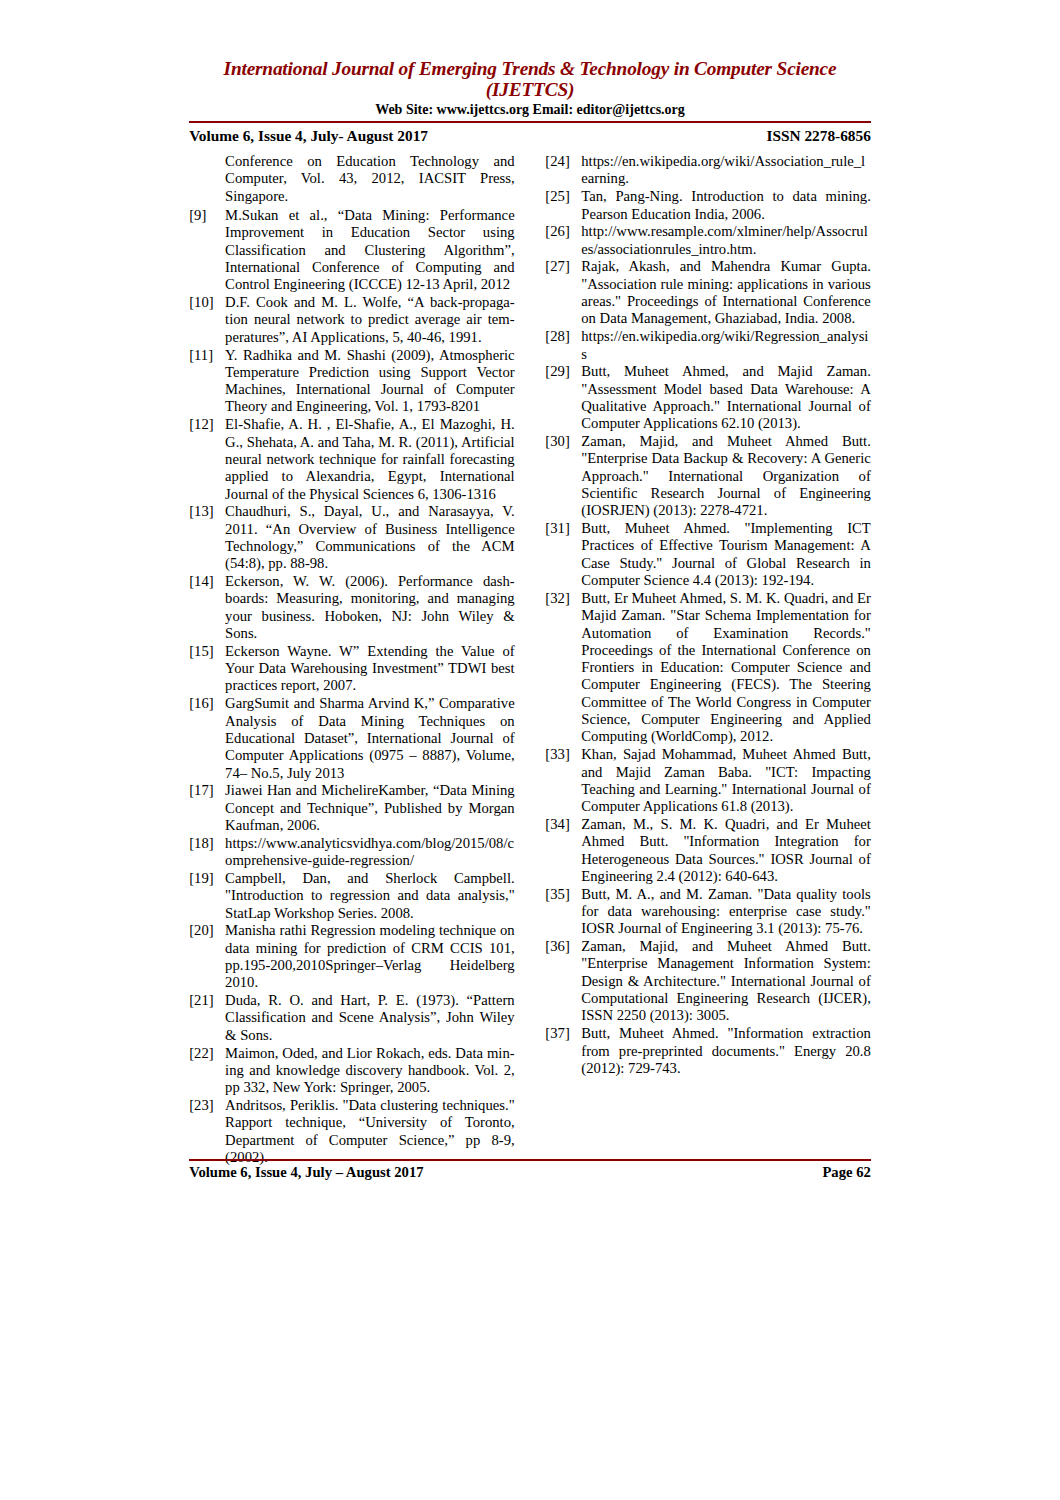International Journal of Emerging Trends & Technology in Computer Science (IJETTCS)
Web Site: www.ijettcs.org Email: editor@ijettcs.org
Volume 6, Issue 4, July- August 2017 ISSN 2278-6856
Conference on Education Technology and Computer, Vol. 43, 2012, IACSIT Press, Singapore.
[9] M.Sukan et al., “Data Mining: Performance Improvement in Education Sector using Classification and Clustering Algorithm”, International Conference of Computing and Control Engineering (ICCCE) 12-13 April, 2012
[10] D.F. Cook and M. L. Wolfe, “A back-propagation neural network to predict average air temperatures”, AI Applications, 5, 40-46, 1991.
[11] Y. Radhika and M. Shashi (2009), Atmospheric Temperature Prediction using Support Vector Machines, International Journal of Computer Theory and Engineering, Vol. 1, 1793-8201
[12] El-Shafie, A. H. , El-Shafie, A., El Mazoghi, H. G., Shehata, A. and Taha, M. R. (2011), Artificial neural network technique for rainfall forecasting applied to Alexandria, Egypt, International Journal of the Physical Sciences 6, 1306-1316
[13] Chaudhuri, S., Dayal, U., and Narasayya, V. 2011. “An Overview of Business Intelligence Technology,” Communications of the ACM (54:8), pp. 88-98.
[14] Eckerson, W. W. (2006). Performance dashboards: Measuring, monitoring, and managing your business. Hoboken, NJ: John Wiley & Sons.
[15] Eckerson Wayne. W” Extending the Value of Your Data Warehousing Investment” TDWI best practices report, 2007.
[16] GargSumit and Sharma Arvind K,” Comparative Analysis of Data Mining Techniques on Educational Dataset”, International Journal of Computer Applications (0975 – 8887), Volume, 74– No.5, July 2013
[17] Jiawei Han and MichelireKamber, “Data Mining Concept and Technique”, Published by Morgan Kaufman, 2006.
[18] https://www.analyticsvidhya.com/blog/2015/08/comprehensive-guide-regression/
[19] Campbell, Dan, and Sherlock Campbell. "Introduction to regression and data analysis," StatLap Workshop Series. 2008.
[20] Manisha rathi Regression modeling technique on data mining for prediction of CRM CCIS 101, pp.195-200,2010Springer–Verlag Heidelberg 2010.
[21] Duda, R. O. and Hart, P. E. (1973). “Pattern Classification and Scene Analysis”, John Wiley & Sons.
[22] Maimon, Oded, and Lior Rokach, eds. Data mining and knowledge discovery handbook. Vol. 2, pp 332, New York: Springer, 2005.
[23] Andritsos, Periklis. "Data clustering techniques." Rapport technique, “University of Toronto, Department of Computer Science,” pp 8-9, (2002).
[24] https://en.wikipedia.org/wiki/Association_rule_learning.
[25] Tan, Pang-Ning. Introduction to data mining. Pearson Education India, 2006.
[26] http://www.resample.com/xlminer/help/Assocrules/associationrules_intro.htm.
[27] Rajak, Akash, and Mahendra Kumar Gupta. "Association rule mining: applications in various areas." Proceedings of International Conference on Data Management, Ghaziabad, India. 2008.
[28] https://en.wikipedia.org/wiki/Regression_analysis
[29] Butt, Muheet Ahmed, and Majid Zaman. "Assessment Model based Data Warehouse: A Qualitative Approach." International Journal of Computer Applications 62.10 (2013).
[30] Zaman, Majid, and Muheet Ahmed Butt. "Enterprise Data Backup & Recovery: A Generic Approach." International Organization of Scientific Research Journal of Engineering (IOSRJEN) (2013): 2278-4721.
[31] Butt, Muheet Ahmed. "Implementing ICT Practices of Effective Tourism Management: A Case Study." Journal of Global Research in Computer Science 4.4 (2013): 192-194.
[32] Butt, Er Muheet Ahmed, S. M. K. Quadri, and Er Majid Zaman. "Star Schema Implementation for Automation of Examination Records." Proceedings of the International Conference on Frontiers in Education: Computer Science and Computer Engineering (FECS). The Steering Committee of The World Congress in Computer Science, Computer Engineering and Applied Computing (WorldComp), 2012.
[33] Khan, Sajad Mohammad, Muheet Ahmed Butt, and Majid Zaman Baba. "ICT: Impacting Teaching and Learning." International Journal of Computer Applications 61.8 (2013).
[34] Zaman, M., S. M. K. Quadri, and Er Muheet Ahmed Butt. "Information Integration for Heterogeneous Data Sources." IOSR Journal of Engineering 2.4 (2012): 640-643.
[35] Butt, M. A., and M. Zaman. "Data quality tools for data warehousing: enterprise case study." IOSR Journal of Engineering 3.1 (2013): 75-76.
[36] Zaman, Majid, and Muheet Ahmed Butt. "Enterprise Management Information System: Design & Architecture." International Journal of Computational Engineering Research (IJCER), ISSN 2250 (2013): 3005.
[37] Butt, Muheet Ahmed. "Information extraction from pre-preprinted documents." Energy 20.8 (2012): 729-743.
Volume 6, Issue 4, July – August 2017 Page 62